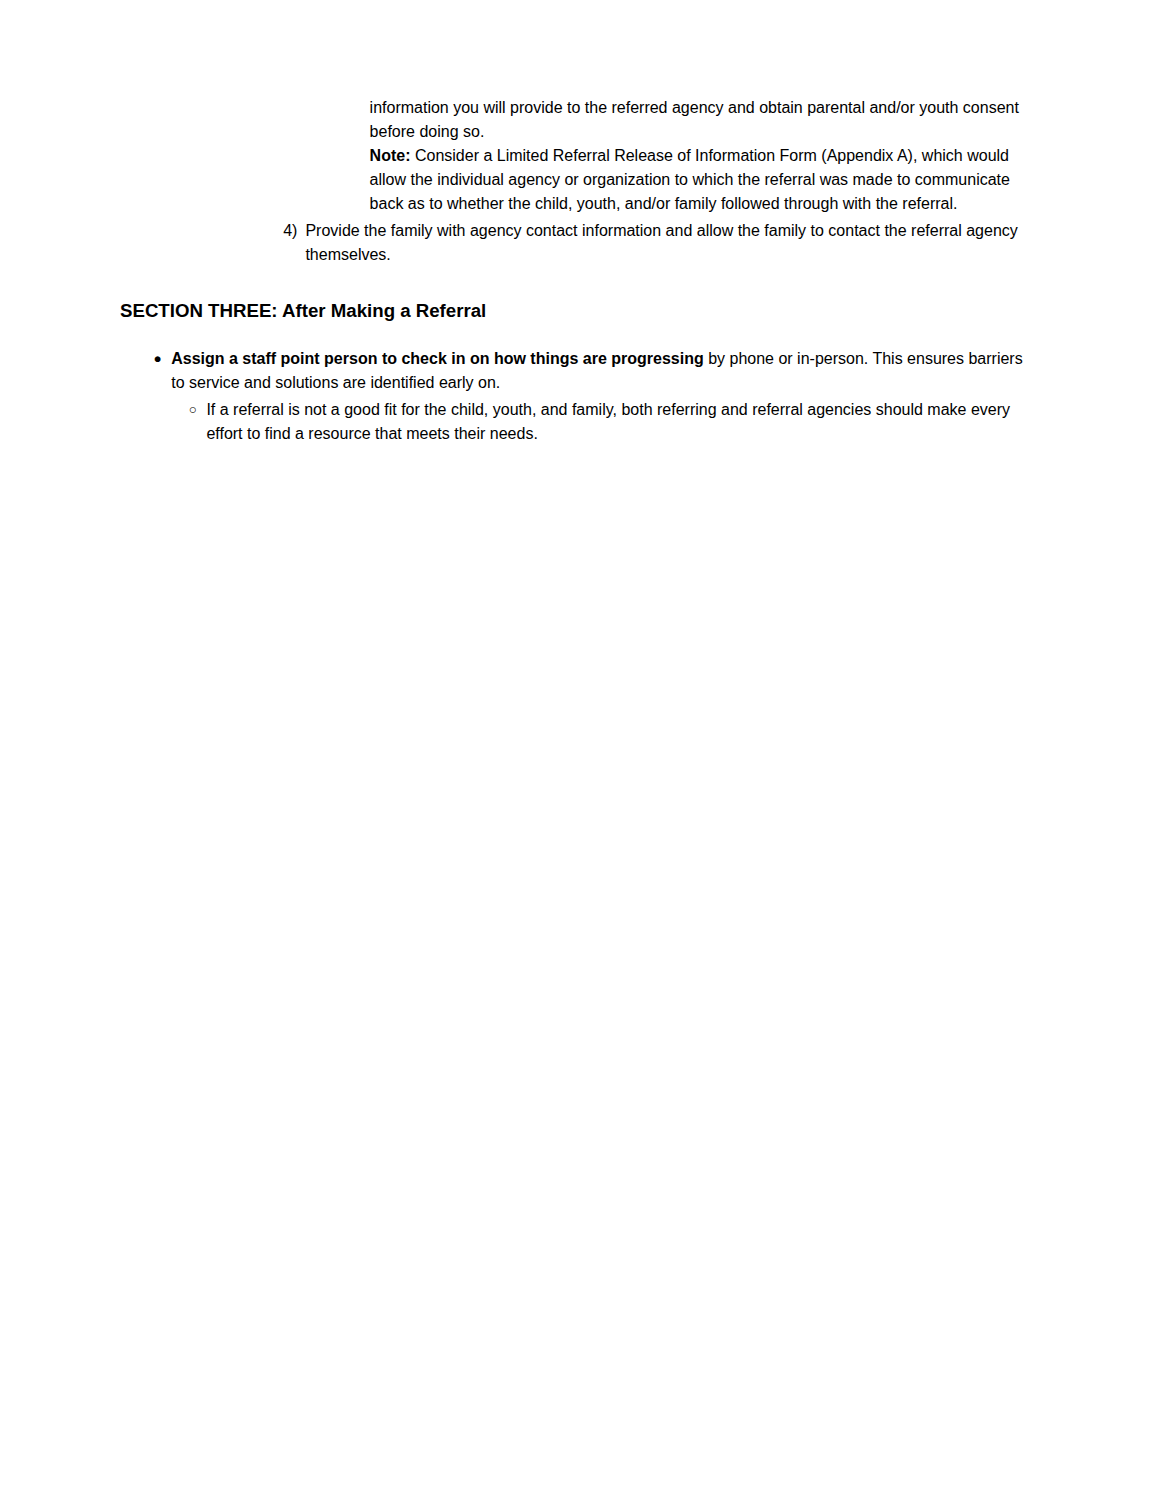information you will provide to the referred agency and obtain parental and/or youth consent before doing so.
Note: Consider a Limited Referral Release of Information Form (Appendix A), which would allow the individual agency or organization to which the referral was made to communicate back as to whether the child, youth, and/or family followed through with the referral.
4) Provide the family with agency contact information and allow the family to contact the referral agency themselves.
SECTION THREE: After Making a Referral
Assign a staff point person to check in on how things are progressing by phone or in-person. This ensures barriers to service and solutions are identified early on.
If a referral is not a good fit for the child, youth, and family, both referring and referral agencies should make every effort to find a resource that meets their needs.